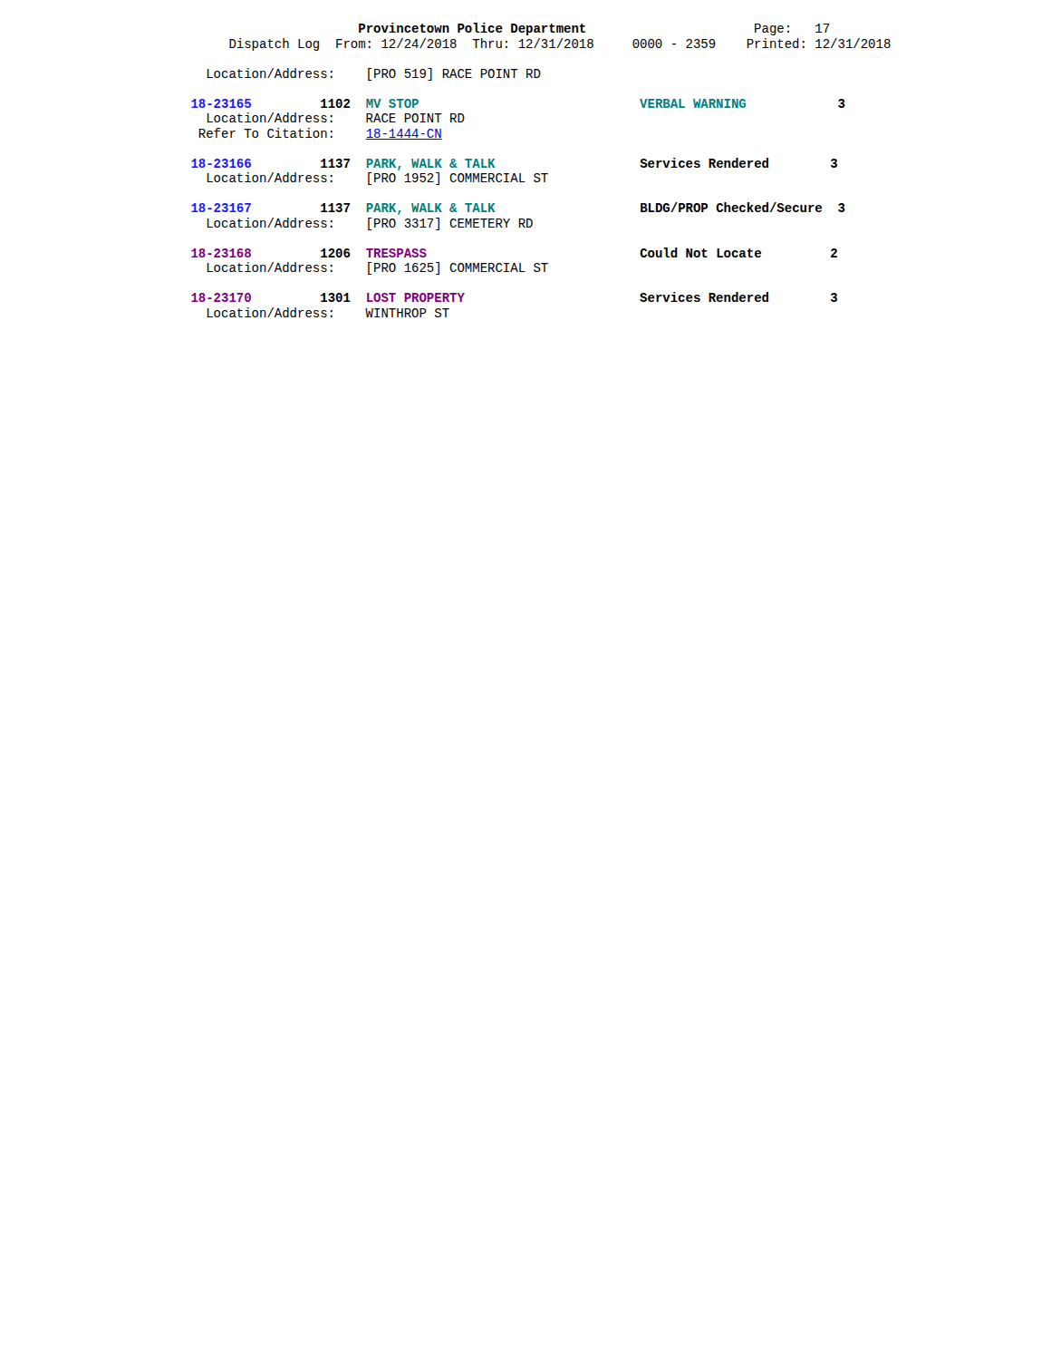Provincetown Police Department                      Page:   17
     Dispatch Log  From: 12/24/2018  Thru: 12/31/2018     0000 - 2359    Printed: 12/31/2018

  Location/Address:    [PRO 519] RACE POINT RD

18-23165         1102  MV STOP                             VERBAL WARNING            3
  Location/Address:    RACE POINT RD
 Refer To Citation:    18-1444-CN

18-23166         1137  PARK, WALK & TALK                   Services Rendered        3
  Location/Address:    [PRO 1952] COMMERCIAL ST

18-23167         1137  PARK, WALK & TALK                   BLDG/PROP Checked/Secure  3
  Location/Address:    [PRO 3317] CEMETERY RD

18-23168         1206  TRESPASS                            Could Not Locate         2
  Location/Address:    [PRO 1625] COMMERCIAL ST

18-23170         1301  LOST PROPERTY                       Services Rendered        3
  Location/Address:    WINTHROP ST